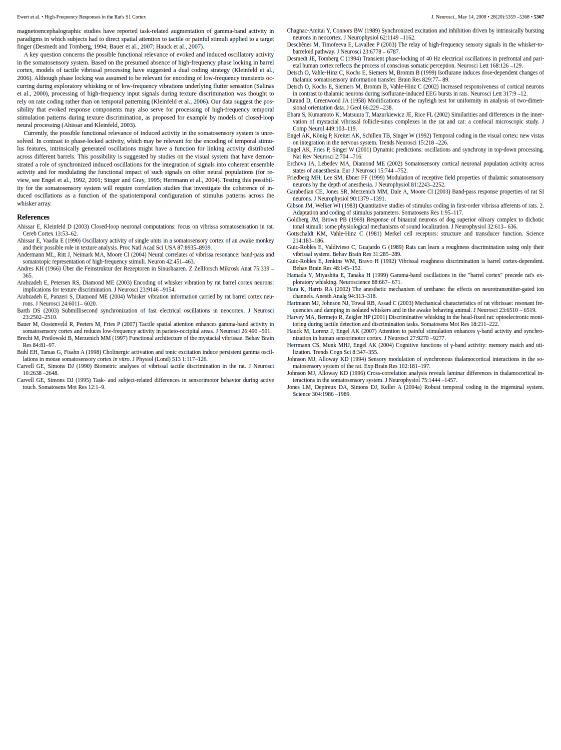Ewert et al. • High-Frequency Responses in the Rat's S1 Cortex
J. Neurosci., May 14, 2008 • 28(20):5359 –5368 • 5367
magnetoencephalographic studies have reported task-related augmentation of gamma-band activity in paradigms in which subjects had to direct spatial attention to tactile or painful stimuli applied to a target finger (Desmedt and Tomberg, 1994; Bauer et al., 2007; Hauck et al., 2007).
A key question concerns the possible functional relevance of evoked and induced oscillatory activity in the somatosensory system. Based on the presumed absence of high-frequency phase locking in barrel cortex, models of tactile vibrissal processing have suggested a dual coding strategy (Kleinfeld et al., 2006). Although phase locking was assumed to be relevant for encoding of low-frequency transients occurring during exploratory whisking or of low-frequency vibrations underlying flutter sensation (Salinas et al., 2000), processing of high-frequency input signals during texture discrimination was thought to rely on rate coding rather than on temporal patterning (Kleinfeld et al., 2006). Our data suggest the possibility that evoked response components may also serve for processing of high-frequency temporal stimulation patterns during texture discrimination, as proposed for example by models of closed-loop neural processing (Ahissar and Kleinfeld, 2003).
Currently, the possible functional relevance of induced activity in the somatosensory system is unresolved. In contrast to phase-locked activity, which may be relevant for the encoding of temporal stimulus features, intrinsically generated oscillations might have a function for linking activity distributed across different barrels. This possibility is suggested by studies on the visual system that have demonstrated a role of synchronized induced oscillations for the integration of signals into coherent ensemble activity and for modulating the functional impact of such signals on other neural populations (for review, see Engel et al., 1992, 2001; Singer and Gray, 1995; Herrmann et al., 2004). Testing this possibility for the somatosensory system will require correlation studies that investigate the coherence of induced oscillations as a function of the spatiotemporal configuration of stimulus patterns across the whisker array.
References
Ahissar E, Kleinfeld D (2003) Closed-loop neuronal computations: focus on vibrissa somatosensation in rat. Cereb Cortex 13:53–62.
Ahissar E, Vaadia E (1990) Oscillatory activity of single units in a somatosensory cortex of an awake monkey and their possible role in texture analysis. Proc Natl Acad Sci USA 87:8935–8939.
Andermann ML, Ritt J, Neimark MA, Moore CI (2004) Neural correlates of vibrissa resonance: band-pass and somatotopic representation of high-frequency stimuli. Neuron 42:451–463.
Andres KH (1966) Über die Feinstruktur der Rezeptoren in Sinushaaren. Z Zellforsch Mikrosk Anat 75:339 –365.
Arabzadeh E, Petersen RS, Diamond ME (2003) Encoding of whisker vibration by rat barrel cortex neurons: implications for texture discrimination. J Neurosci 23:9146 –9154.
Arabzadeh E, Panzeri S, Diamond ME (2004) Whisker vibration information carried by rat barrel cortex neurons. J Neurosci 24:6011– 6020.
Barth DS (2003) Submillisecond synchronization of fast electrical oscillations in neocortex. J Neurosci 23:2502–2510.
Bauer M, Oostenveld R, Peeters M, Fries P (2007) Tactile spatial attention enhances gamma-band activity in somatosensory cortex and reduces low-frequency activity in parieto-occipital areas. J Neurosci 26:490 –501.
Brecht M, Preilowski B, Merzenich MM (1997) Functional architecture of the mystacial vibrissae. Behav Brain Res 84:81–97.
Buhl EH, Tamas G, Fisahn A (1998) Cholinergic activation and tonic excitation induce persistent gamma oscillations in mouse somatosensory cortex in vitro. J Physiol (Lond) 513 1:117–126.
Carvell GE, Simons DJ (1990) Biometric analyses of vibrissal tactile discrimination in the rat. J Neurosci 10:2638 –2648.
Carvell GE, Simons DJ (1995) Task- and subject-related differences in sensorimotor behavior during active touch. Somatosens Mot Res 12:1–9.
Chagnac-Amitai Y, Connors BW (1989) Synchronized excitation and inhibition driven by intrinsically bursting neurons in neocortex. J Neurophysiol 62:1149 –1162.
Deschênes M, Timofeeva E, Lavallee P (2003) The relay of high-frequency sensory signals in the whisker-to-barreloid pathway. J Neurosci 23:6778 – 6787.
Desmedt JE, Tomberg C (1994) Transient phase-locking of 40 Hz electrical oscillations in prefrontal and parietal human cortex reflects the process of conscious somatic perception. Neurosci Lett 168:126 –129.
Detsch O, Vahle-Hinz C, Kochs E, Siemers M, Bromm B (1999) Isoflurane induces dose-dependent changes of thalamic somatosensory information transfer. Brain Res 829:77– 89.
Detsch O, Kochs E, Siemers M, Bromm B, Vahle-Hinz C (2002) Increased responsiveness of cortical neurons in contrast to thalamic neurons during isoflurane-induced EEG bursts in rats. Neurosci Lett 317:9 –12.
Durand D, Greenwood JA (1958) Modifications of the rayleigh test for uniformity in analysis of two-dimensional orientation data. J Geol 66:229 –238.
Ebara S, Kumamoto K, Matsuura T, Mazurkiewicz JE, Rice FL (2002) Similarities and differences in the innervation of mystacial vibrissal follicle-sinus complexes in the rat and cat: a confocal microscopic study. J Comp Neurol 449:103–119.
Engel AK, König P, Kreiter AK, Schillen TB, Singer W (1992) Temporal coding in the visual cortex: new vistas on integration in the nervous system. Trends Neurosci 15:218 –226.
Engel AK, Fries P, Singer W (2001) Dynamic predictions: oscillations and synchrony in top-down processing. Nat Rev Neurosci 2:704 –716.
Erchova IA, Lebedev MA, Diamond ME (2002) Somatosensory cortical neuronal population activity across states of anaesthesia. Eur J Neurosci 15:744 –752.
Friedberg MH, Lee SM, Ebner FF (1999) Modulation of receptive field properties of thalamic somatosensory neurons by the depth of anesthesia. J Neurophysiol 81:2243–2252.
Garabedian CE, Jones SR, Merzenich MM, Dale A, Moore CI (2003) Band-pass response properties of rat SI neurons. J Neurophysiol 90:1379 –1391.
Gibson JM, Welker WI (1983) Quantitative studies of stimulus coding in first-order vibrissa afferents of rats. 2. Adaptation and coding of stimulus parameters. Somatosens Res 1:95–117.
Goldberg JM, Brown PB (1969) Response of binaural neurons of dog superior olivary complex to dichotic tonal stimuli: some physiological mechanisms of sound localization. J Neurophysiol 32:613– 636.
Gottschaldt KM, Vahle-Hinz C (1981) Merkel cell receptors: structure and transducer function. Science 214:183–186.
Guic-Robles E, Valdivieso C, Guajardo G (1989) Rats can learn a roughness discrimination using only their vibrissal system. Behav Brain Res 31:285–289.
Guic-Robles E, Jenkins WM, Bravo H (1992) Vibrissal roughness discrimination is barrel cortex-dependent. Behav Brain Res 48:145–152.
Hamada Y, Miyashita E, Tanaka H (1999) Gamma-band oscillations in the "barrel cortex" precede rat's exploratory whisking. Neuroscience 88:667– 671.
Hara K, Harris RA (2002) The anesthetic mechanism of urethane: the effects on neurotransmitter-gated ion channels. Anesth Analg 94:313–318.
Hartmann MJ, Johnson NJ, Towal RB, Assad C (2003) Mechanical characteristics of rat vibrissae: resonant frequencies and damping in isolated whiskers and in the awake behaving animal. J Neurosci 23:6510 – 6519.
Harvey MA, Bermejo R, Zeigler HP (2001) Discriminative whisking in the head-fixed rat: optoelectronic monitoring during tactile detection and discrimination tasks. Somatosens Mot Res 18:211–222.
Hauck M, Lorenz J, Engel AK (2007) Attention to painful stimulation enhances γ-band activity and synchronization in human sensorimotor cortex. J Neurosci 27:9270 –9277.
Herrmann CS, Munk MHJ, Engel AK (2004) Cognitive functions of γ-band activity: memory match and utilization. Trends Cogn Sci 8:347–355.
Johnson MJ, Alloway KD (1994) Sensory modulation of synchronous thalamocortical interactions in the somatosensory system of the rat. Exp Brain Res 102:181–197.
Johnson MJ, Alloway KD (1996) Cross-correlation analysis reveals laminar differences in thalamocortical interactions in the somatosensory system. J Neurophysiol 75:1444 –1457.
Jones LM, Depireux DA, Simons DJ, Keller A (2004a) Robust temporal coding in the trigeminal system. Science 304:1986 –1989.